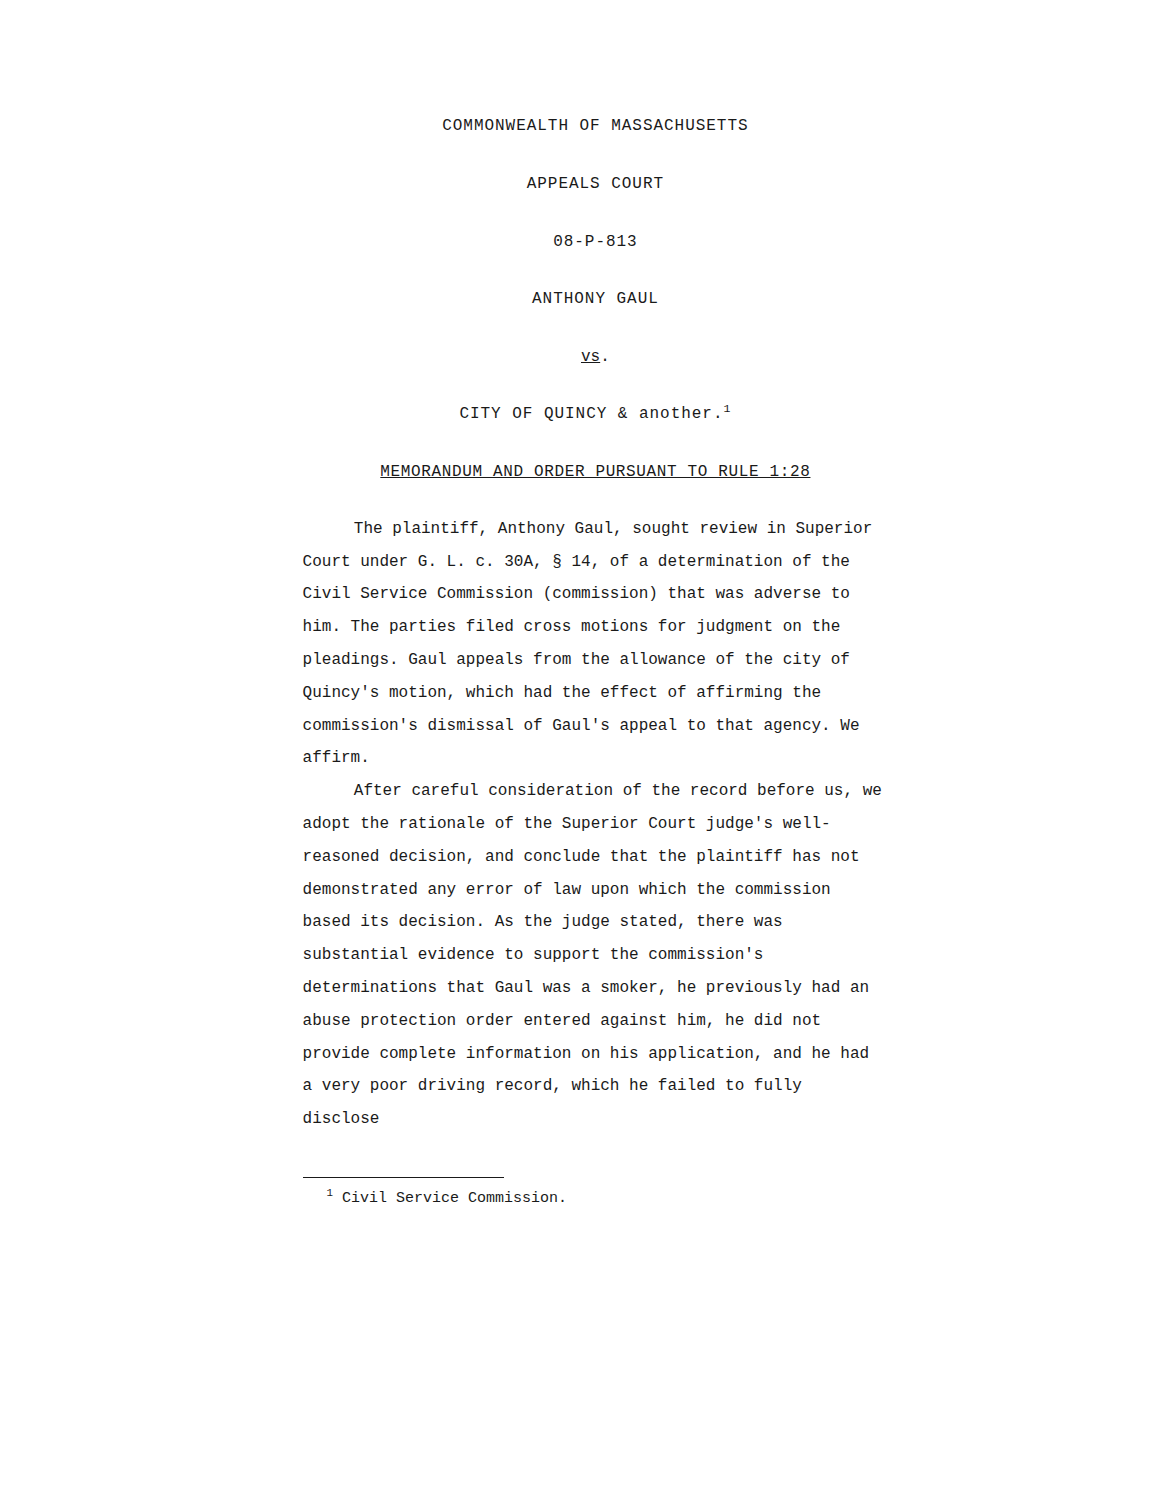COMMONWEALTH OF MASSACHUSETTS
APPEALS COURT
08-P-813
ANTHONY GAUL
vs.
CITY OF QUINCY & another.1
MEMORANDUM AND ORDER PURSUANT TO RULE 1:28
The plaintiff, Anthony Gaul, sought review in Superior Court under G. L. c. 30A, § 14, of a determination of the Civil Service Commission (commission) that was adverse to him. The parties filed cross motions for judgment on the pleadings. Gaul appeals from the allowance of the city of Quincy's motion, which had the effect of affirming the commission's dismissal of Gaul's appeal to that agency. We affirm.
After careful consideration of the record before us, we adopt the rationale of the Superior Court judge's well-reasoned decision, and conclude that the plaintiff has not demonstrated any error of law upon which the commission based its decision. As the judge stated, there was substantial evidence to support the commission's determinations that Gaul was a smoker, he previously had an abuse protection order entered against him, he did not provide complete information on his application, and he had a very poor driving record, which he failed to fully disclose
1 Civil Service Commission.